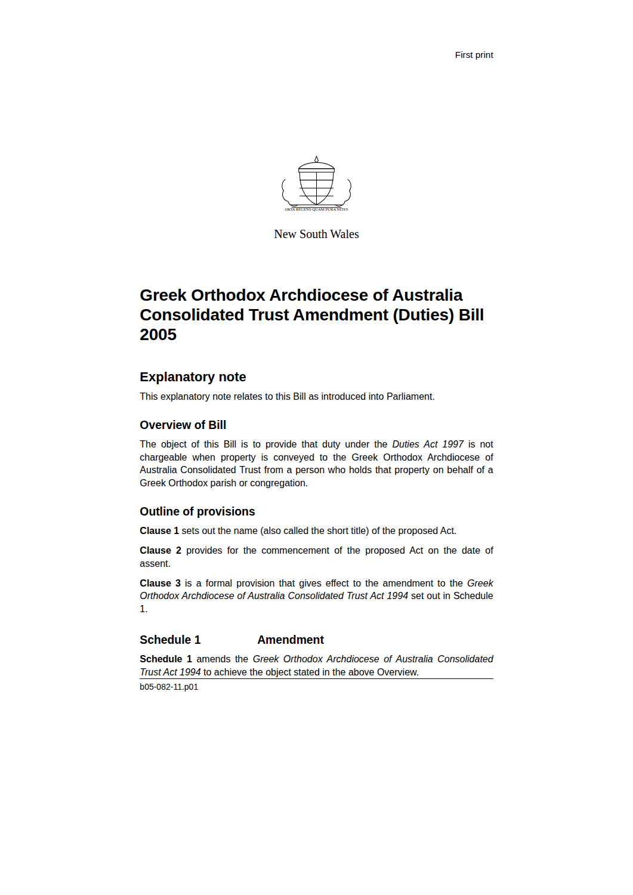First print
New South Wales
Greek Orthodox Archdiocese of Australia Consolidated Trust Amendment (Duties) Bill 2005
Explanatory note
This explanatory note relates to this Bill as introduced into Parliament.
Overview of Bill
The object of this Bill is to provide that duty under the Duties Act 1997 is not chargeable when property is conveyed to the Greek Orthodox Archdiocese of Australia Consolidated Trust from a person who holds that property on behalf of a Greek Orthodox parish or congregation.
Outline of provisions
Clause 1 sets out the name (also called the short title) of the proposed Act.
Clause 2 provides for the commencement of the proposed Act on the date of assent.
Clause 3 is a formal provision that gives effect to the amendment to the Greek Orthodox Archdiocese of Australia Consolidated Trust Act 1994 set out in Schedule 1.
Schedule 1 Amendment
Schedule 1 amends the Greek Orthodox Archdiocese of Australia Consolidated Trust Act 1994 to achieve the object stated in the above Overview.
b05-082-11.p01